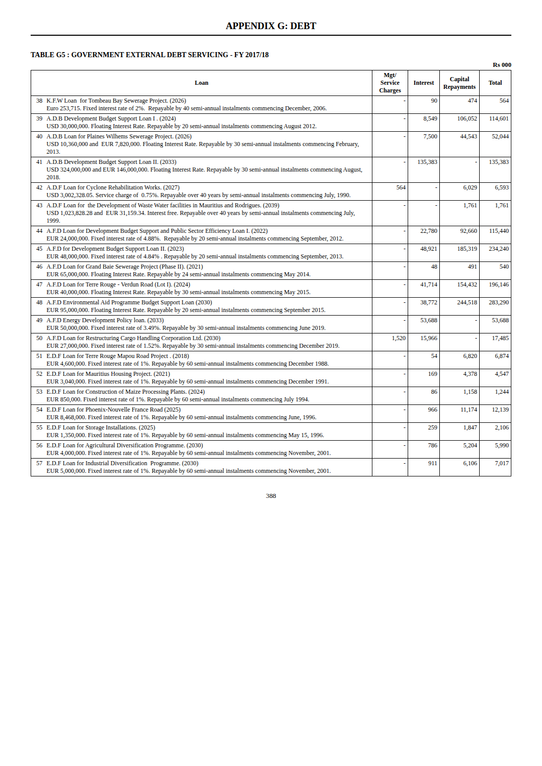APPENDIX G: DEBT
TABLE G5 : GOVERNMENT EXTERNAL DEBT SERVICING - FY 2017/18
Rs 000
| Loan | Mgt/ Service Charges | Interest | Capital Repayments | Total |
| --- | --- | --- | --- | --- |
| 38 | K.F.W Loan for Tombeau Bay Sewerage Project. (2026) Euro 253,715. Fixed interest rate of 2%. Repayable by 40 semi-annual instalments commencing December, 2006. | - | 90 | 474 | 564 |
| 39 | A.D.B Development Budget Support Loan I . (2024) USD 30,000,000. Floating Interest Rate. Repayable by 20 semi-annual instalments commencing August 2012. | - | 8,549 | 106,052 | 114,601 |
| 40 | A.D.B Loan for Plaines Wilhems Sewerage Project. (2026) USD 10,360,000 and EUR 7,820,000. Floating Interest Rate. Repayable by 30 semi-annual instalments commencing February, 2013. | - | 7,500 | 44,543 | 52,044 |
| 41 | A.D.B Development Budget Support Loan II. (2033) USD 324,000,000 and EUR 146,000,000. Floating Interest Rate. Repayable by 30 semi-annual instalments commencing August, 2018. | - | 135,383 | - | 135,383 |
| 42 | A.D.F Loan for Cyclone Rehabilitation Works. (2027) USD 3,002,328.05. Service charge of 0.75%. Repayable over 40 years by semi-annual instalments commencing July, 1990. | 564 | - | 6,029 | 6,593 |
| 43 | A.D.F Loan for the Development of Waste Water facilities in Mauritius and Rodrigues. (2039) USD 1,023,828.28 and EUR 31,159.34. Interest free. Repayable over 40 years by semi-annual instalments commencing July, 1999. | - | - | 1,761 | 1,761 |
| 44 | A.F.D Loan for Development Budget Support and Public Sector Efficiency Loan I. (2022) EUR 24,000,000. Fixed interest rate of 4.88%. Repayable by 20 semi-annual instalments commencing September, 2012. | - | 22,780 | 92,660 | 115,440 |
| 45 | A.F.D for Development Budget Support Loan II. (2023) EUR 48,000,000. Fixed interest rate of 4.84% . Repayable by 20 semi-annual instalments commencing September, 2013. | - | 48,921 | 185,319 | 234,240 |
| 46 | A.F.D Loan for Grand Baie Sewerage Project (Phase II). (2021) EUR 65,000,000. Floating Interest Rate. Repayable by 24 semi-annual instalments commencing May 2014. | - | 48 | 491 | 540 |
| 47 | A.F.D Loan for Terre Rouge - Verdun Road (Lot I). (2024) EUR 40,000,000. Floating Interest Rate. Repayable by 30 semi-annual instalments commencing May 2015. | - | 41,714 | 154,432 | 196,146 |
| 48 | A.F.D Environmental Aid Programme Budget Support Loan (2030) EUR 95,000,000. Floating Interest Rate. Repayable by 20 semi-annual instalments commencing September 2015. | - | 38,772 | 244,518 | 283,290 |
| 49 | A.F.D Energy Development Policy loan. (2033) EUR 50,000,000. Fixed interest rate of 3.49%. Repayable by 30 semi-annual instalments commencing June 2019. | - | 53,688 | - | 53,688 |
| 50 | A.F.D Loan for Restructuring Cargo Handling Corporation Ltd. (2030) EUR 27,000,000. Fixed interest rate of 1.52%. Repayable by 30 semi-annual instalments commencing December 2019. | 1,520 | 15,966 | - | 17,485 |
| 51 | E.D.F Loan for Terre Rouge Mapou Road Project . (2018) EUR 4,600,000. Fixed interest rate of 1%. Repayable by 60 semi-annual instalments commencing December 1988. | - | 54 | 6,820 | 6,874 |
| 52 | E.D.F Loan for Mauritius Housing Project. (2021) EUR 3,040,000. Fixed interest rate of 1%. Repayable by 60 semi-annual instalments commencing December 1991. | - | 169 | 4,378 | 4,547 |
| 53 | E.D.F Loan for Construction of Maize Processing Plants. (2024) EUR 850,000. Fixed interest rate of 1%. Repayable by 60 semi-annual instalments commencing July 1994. | - | 86 | 1,158 | 1,244 |
| 54 | E.D.F Loan for Phoenix-Nouvelle France Road (2025) EUR 8,468,000. Fixed interest rate of 1%. Repayable by 60 semi-annual instalments commencing June, 1996. | - | 966 | 11,174 | 12,139 |
| 55 | E.D.F Loan for Storage Installations. (2025) EUR 1,350,000. Fixed interest rate of 1%. Repayable by 60 semi-annual instalments commencing May 15, 1996. | - | 259 | 1,847 | 2,106 |
| 56 | E.D.F Loan for Agricultural Diversification Programme. (2030) EUR 4,000,000. Fixed interest rate of 1%. Repayable by 60 semi-annual instalments commencing November, 2001. | - | 786 | 5,204 | 5,990 |
| 57 | E.D.F Loan for Industrial Diversification Programme. (2030) EUR 5,000,000. Fixed interest rate of 1%. Repayable by 60 semi-annual instalments commencing November, 2001. | - | 911 | 6,106 | 7,017 |
388